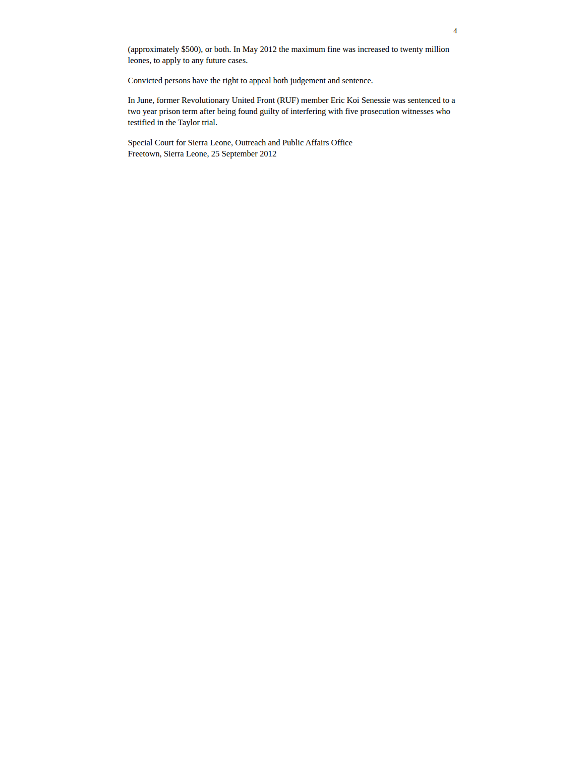4
(approximately $500), or both. In May 2012 the maximum fine was increased to twenty million leones, to apply to any future cases.
Convicted persons have the right to appeal both judgement and sentence.
In June, former Revolutionary United Front (RUF) member Eric Koi Senessie was sentenced to a two year prison term after being found guilty of interfering with five prosecution witnesses who testified in the Taylor trial.
Special Court for Sierra Leone, Outreach and Public Affairs Office
Freetown, Sierra Leone, 25 September 2012